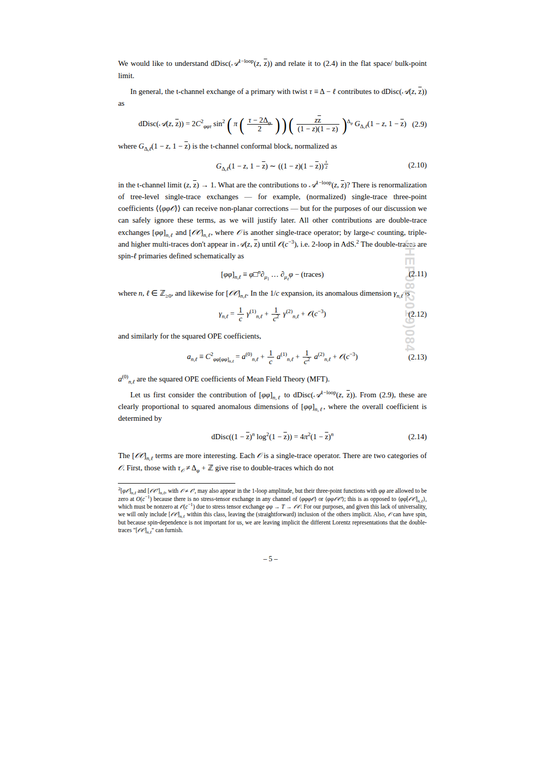JHEP08(2019)084
We would like to understand dDisc(𝒜1−loop(z, z)) and relate it to (2.4) in the flat space/ bulk-point limit.
In general, the t-channel exchange of a primary with twist τ ≡ Δ − ℓ contributes to dDisc(𝒜(z, z)) as
dDisc(𝒜(z, z)) = 2C2φφτ sin2 ( π ( τ − 2Δφ 2 ) ) ( zz(1 − z)(1 − z) )Δφ GΔ,ℓ(1 − z, 1 − z) (2.9)
where GΔ,ℓ(1 − z, 1 − z) is the t-channel conformal block, normalized as
GΔ,ℓ(1 − z, 1 − z) ∼ ((1 − z)(1 − z))τ 2 (2.10)
in the t-channel limit (z, z) → 1. What are the contributions to 𝒜1−loop(z, z)? There is renormalization of tree-level single-trace exchanges — for example, (normalized) single-trace three-point coefficients ⟨⟨φφ𝒪⟩⟩ can receive non-planar corrections — but for the purposes of our discussion we can safely ignore these terms, as we will justify later. All other contributions are double-trace exchanges [φφ]n,ℓ and [𝒪𝒪]n,ℓ, where 𝒪 is another single-trace operator; by large-c counting, triple- and higher multi-traces don't appear in 𝒜(z, z) until 𝒪(c−3), i.e. 2-loop in AdS.2 The double-traces are spin-ℓ primaries defined schematically as
[φφ]n,ℓ ≡ φ□n∂μ1 … ∂μℓφ − (traces) (2.11)
where n, ℓ ∈ ℤ≥0, and likewise for [𝒪𝒪]n,ℓ. In the 1/c expansion, its anomalous dimension γn,ℓ is
γn,ℓ = 1 c γ(1)n,ℓ + 1 c2 γ(2)n,ℓ + 𝒪(c−3) (2.12)
and similarly for the squared OPE coefficients,
an,ℓ ≡ C2φφ[φφ]n,ℓ = a(0)n,ℓ + 1 c a(1)n,ℓ + 1 c2 a(2)n,ℓ + 𝒪(c−3) (2.13)
a(0)n,ℓ are the squared OPE coefficients of Mean Field Theory (MFT).
Let us first consider the contribution of [φφ]n,ℓ to dDisc(𝒜1−loop(z, z)). From (2.9), these are clearly proportional to squared anomalous dimensions of [φφ]n,ℓ, where the overall coefficient is determined by
dDisc((1 − z)n log2(1 − z)) = 4π2(1 − z)n (2.14)
The [𝒪𝒪]n,ℓ terms are more interesting. Each 𝒪 is a single-trace operator. There are two categories of 𝒪. First, those with τ𝒪 ≠ Δφ + ℤ give rise to double-traces which do not
2[φ𝒪]n,ℓ and [𝒪𝒪′]n,ℓ, with 𝒪 ≠ 𝒪′, may also appear in the 1-loop amplitude, but their three-point functions with φφ are allowed to be zero at O(c−1) because there is no stress-tensor exchange in any channel of ⟨φφφ𝒪⟩ or ⟨φφ𝒪𝒪′⟩; this is as opposed to ⟨φφ[𝒪𝒪]n,ℓ⟩, which must be nonzero at 𝒪(c−1) due to stress tensor exchange φφ → T → 𝒪𝒪. For our purposes, and given this lack of universality, we will only include [𝒪𝒪]n,ℓ within this class, leaving the (straightforward) inclusion of the others implicit. Also, 𝒪 can have spin, but because spin-dependence is not important for us, we are leaving implicit the different Lorentz representations that the double-traces "[𝒪𝒪]n,ℓ" can furnish.
– 5 –